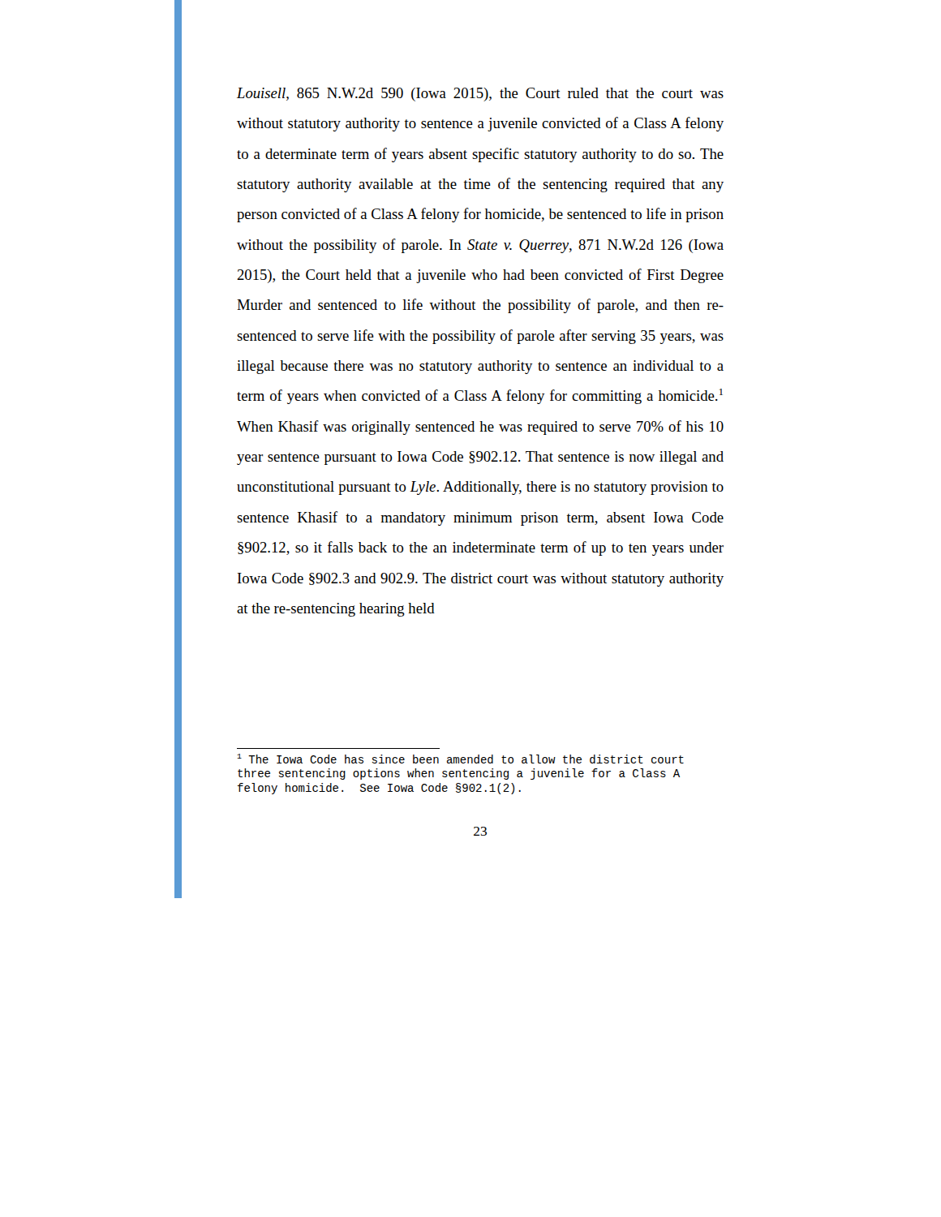Louisell, 865 N.W.2d 590 (Iowa 2015), the Court ruled that the court was without statutory authority to sentence a juvenile convicted of a Class A felony to a determinate term of years absent specific statutory authority to do so. The statutory authority available at the time of the sentencing required that any person convicted of a Class A felony for homicide, be sentenced to life in prison without the possibility of parole. In State v. Querrey, 871 N.W.2d 126 (Iowa 2015), the Court held that a juvenile who had been convicted of First Degree Murder and sentenced to life without the possibility of parole, and then re-sentenced to serve life with the possibility of parole after serving 35 years, was illegal because there was no statutory authority to sentence an individual to a term of years when convicted of a Class A felony for committing a homicide.1 When Khasif was originally sentenced he was required to serve 70% of his 10 year sentence pursuant to Iowa Code §902.12. That sentence is now illegal and unconstitutional pursuant to Lyle. Additionally, there is no statutory provision to sentence Khasif to a mandatory minimum prison term, absent Iowa Code §902.12, so it falls back to the an indeterminate term of up to ten years under Iowa Code §902.3 and 902.9. The district court was without statutory authority at the re-sentencing hearing held
1 The Iowa Code has since been amended to allow the district court three sentencing options when sentencing a juvenile for a Class A felony homicide. See Iowa Code §902.1(2).
23